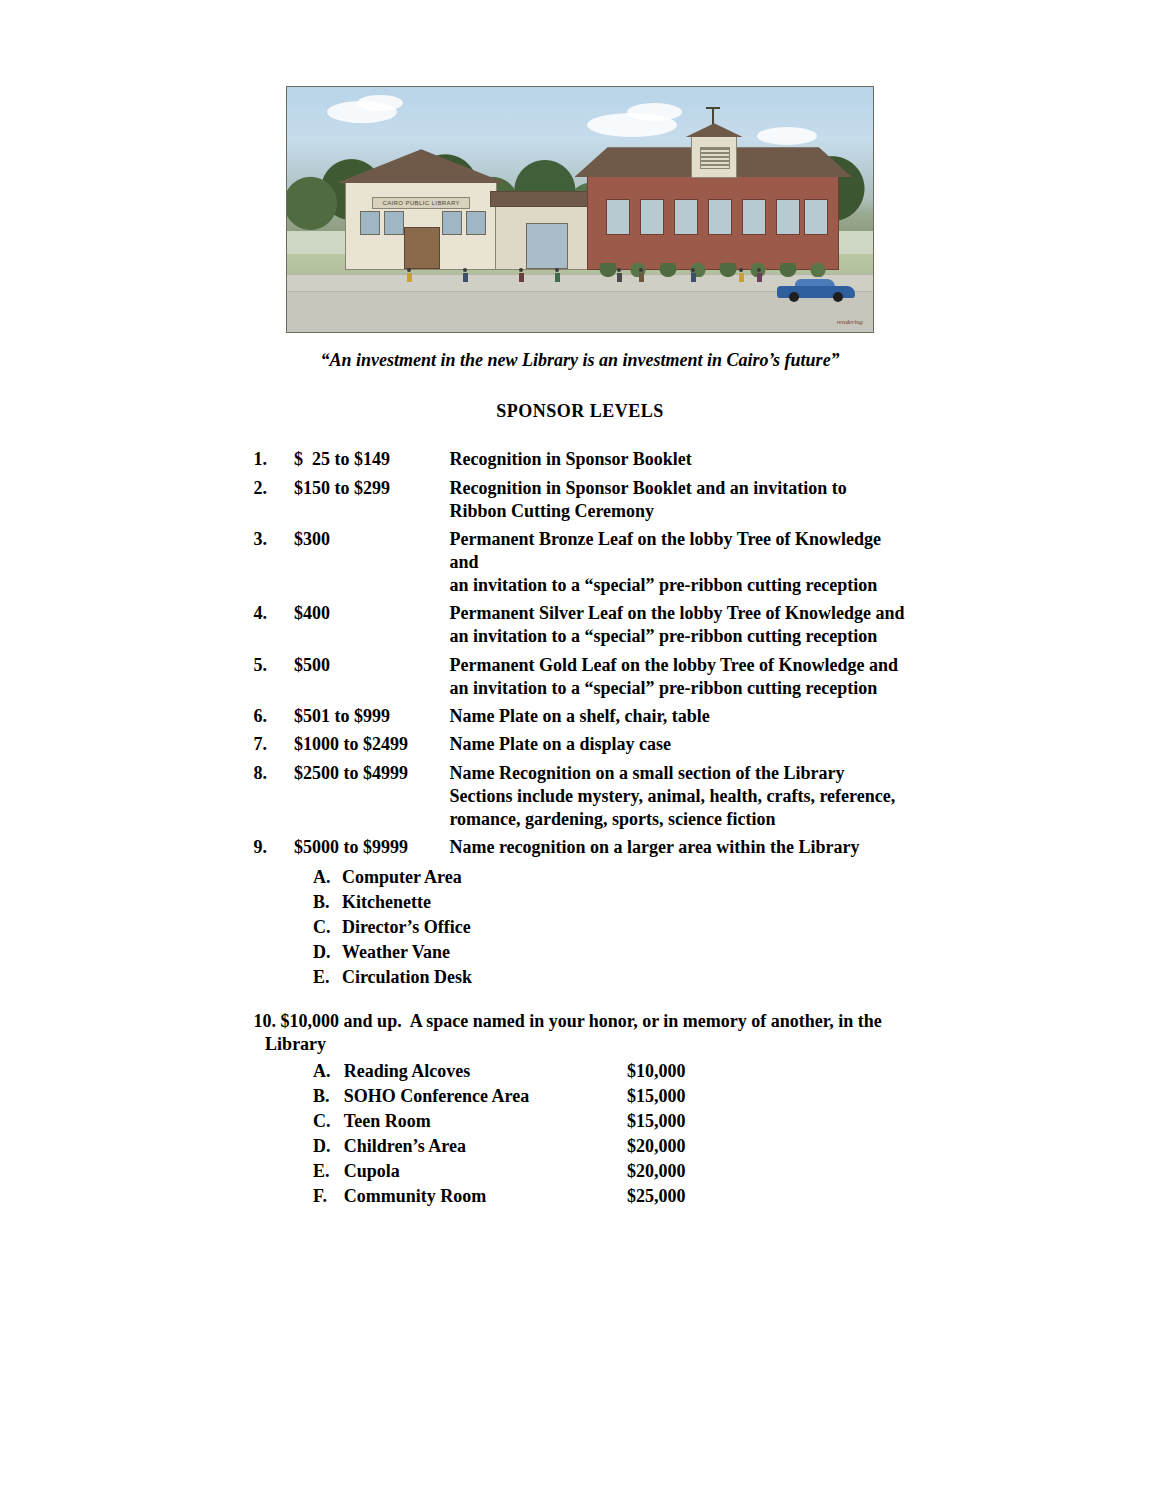CAIRO PUBLIC LIBRARY
rendering
“An investment in the new Library is an investment in Cairo’s future”
SPONSOR LEVELS
| 1. | $ 25 to $149 | Recognition in Sponsor Booklet |
| 2. | $150 to $299 | Recognition in Sponsor Booklet and an invitation to Ribbon Cutting Ceremony |
| 3. | $300 | Permanent Bronze Leaf on the lobby Tree of Knowledge and an invitation to a “special” pre-ribbon cutting reception |
| 4. | $400 | Permanent Silver Leaf on the lobby Tree of Knowledge and an invitation to a “special” pre-ribbon cutting reception |
| 5. | $500 | Permanent Gold Leaf on the lobby Tree of Knowledge and an invitation to a “special” pre-ribbon cutting reception |
| 6. | $501 to $999 | Name Plate on a shelf, chair, table |
| 7. | $1000 to $2499 | Name Plate on a display case |
| 8. | $2500 to $4999 | Name Recognition on a small section of the Library Sections include mystery, animal, health, crafts, reference, romance, gardening, sports, science fiction |
| 9. | $5000 to $9999 | Name recognition on a larger area within the Library |
A. Computer Area
B. Kitchenette
C. Director’s Office
D. Weather Vane
E. Circulation Desk
10. $10,000 and up. A space named in your honor, or in memory of another, in the Library
| A. | Reading Alcoves | $10,000 |
| B. | SOHO Conference Area | $15,000 |
| C. | Teen Room | $15,000 |
| D. | Children’s Area | $20,000 |
| E. | Cupola | $20,000 |
| F. | Community Room | $25,000 |